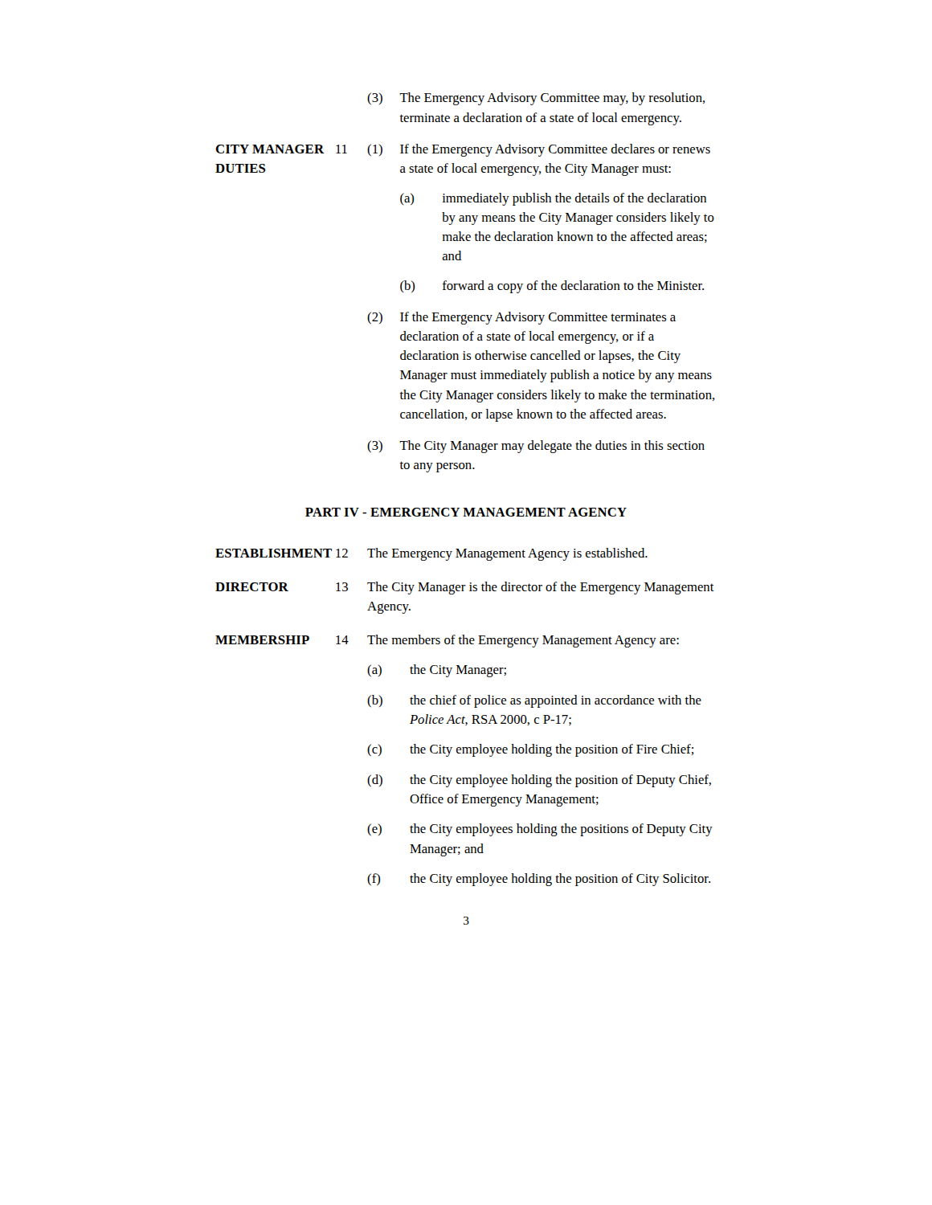(3)
The Emergency Advisory Committee may, by resolution, terminate a declaration of a state of local emergency.
City Manager
Duties
11
(1)
If the Emergency Advisory Committee declares or renews a state of local emergency, the City Manager must:
(a)
immediately publish the details of the declaration by any means the City Manager considers likely to make the declaration known to the affected areas; and
(b)
forward a copy of the declaration to the Minister.
(2)
If the Emergency Advisory Committee terminates a declaration of a state of local emergency, or if a declaration is otherwise cancelled or lapses, the City Manager must immediately publish a notice by any means the City Manager considers likely to make the termination, cancellation, or lapse known to the affected areas.
(3)
The City Manager may delegate the duties in this section to any person.
Part IV - Emergency Management Agency
Establishment
12
The Emergency Management Agency is established.
Director
13
The City Manager is the director of the Emergency Management Agency.
Membership
14
The members of the Emergency Management Agency are:
(a)
the City Manager;
(b)
the chief of police as appointed in accordance with the Police Act, RSA 2000, c P-17;
(c)
the City employee holding the position of Fire Chief;
(d)
the City employee holding the position of Deputy Chief, Office of Emergency Management;
(e)
the City employees holding the positions of Deputy City Manager; and
(f)
the City employee holding the position of City Solicitor.
3